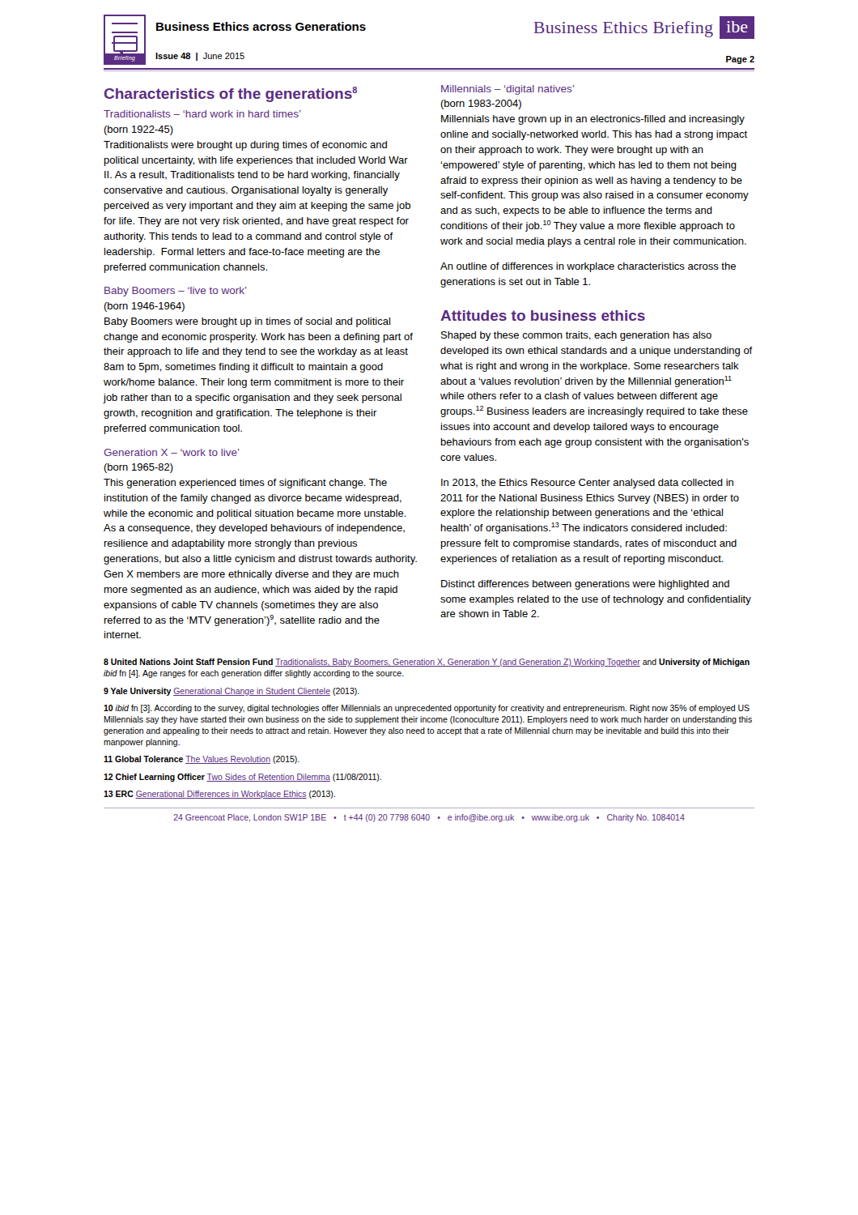Briefing
Business Ethics across Generations
Issue 48 | June 2015
Business Ethics Briefing ibe
Page 2
Characteristics of the generations8
Traditionalists – ‘hard work in hard times’
(born 1922-45)
Traditionalists were brought up during times of economic and political uncertainty, with life experiences that included World War II. As a result, Traditionalists tend to be hard working, financially conservative and cautious. Organisational loyalty is generally perceived as very important and they aim at keeping the same job for life. They are not very risk oriented, and have great respect for authority. This tends to lead to a command and control style of leadership. Formal letters and face-to-face meeting are the preferred communication channels.
Baby Boomers – ‘live to work’
(born 1946-1964)
Baby Boomers were brought up in times of social and political change and economic prosperity. Work has been a defining part of their approach to life and they tend to see the workday as at least 8am to 5pm, sometimes finding it difficult to maintain a good work/home balance. Their long term commitment is more to their job rather than to a specific organisation and they seek personal growth, recognition and gratification. The telephone is their preferred communication tool.
Generation X – ‘work to live’
(born 1965-82)
This generation experienced times of significant change. The institution of the family changed as divorce became widespread, while the economic and political situation became more unstable. As a consequence, they developed behaviours of independence, resilience and adaptability more strongly than previous generations, but also a little cynicism and distrust towards authority. Gen X members are more ethnically diverse and they are much more segmented as an audience, which was aided by the rapid expansions of cable TV channels (sometimes they are also referred to as the ‘MTV generation’)9, satellite radio and the internet.
Millennials – ‘digital natives’
(born 1983-2004)
Millennials have grown up in an electronics-filled and increasingly online and socially-networked world. This has had a strong impact on their approach to work. They were brought up with an ‘empowered’ style of parenting, which has led to them not being afraid to express their opinion as well as having a tendency to be self-confident. This group was also raised in a consumer economy and as such, expects to be able to influence the terms and conditions of their job.10 They value a more flexible approach to work and social media plays a central role in their communication.
An outline of differences in workplace characteristics across the generations is set out in Table 1.
Attitudes to business ethics
Shaped by these common traits, each generation has also developed its own ethical standards and a unique understanding of what is right and wrong in the workplace. Some researchers talk about a ‘values revolution’ driven by the Millennial generation11 while others refer to a clash of values between different age groups.12 Business leaders are increasingly required to take these issues into account and develop tailored ways to encourage behaviours from each age group consistent with the organisation's core values.
In 2013, the Ethics Resource Center analysed data collected in 2011 for the National Business Ethics Survey (NBES) in order to explore the relationship between generations and the ‘ethical health’ of organisations.13 The indicators considered included: pressure felt to compromise standards, rates of misconduct and experiences of retaliation as a result of reporting misconduct.
Distinct differences between generations were highlighted and some examples related to the use of technology and confidentiality are shown in Table 2.
8 United Nations Joint Staff Pension Fund Traditionalists, Baby Boomers, Generation X, Generation Y (and Generation Z) Working Together and University of Michigan ibid fn [4]. Age ranges for each generation differ slightly according to the source.
9 Yale University Generational Change in Student Clientele (2013).
10 ibid fn [3]. According to the survey, digital technologies offer Millennials an unprecedented opportunity for creativity and entrepreneurism. Right now 35% of employed US Millennials say they have started their own business on the side to supplement their income (Iconoculture 2011). Employers need to work much harder on understanding this generation and appealing to their needs to attract and retain. However they also need to accept that a rate of Millennial churn may be inevitable and build this into their manpower planning.
11 Global Tolerance The Values Revolution (2015).
12 Chief Learning Officer Two Sides of Retention Dilemma (11/08/2011).
13 ERC Generational Differences in Workplace Ethics (2013).
24 Greencoat Place, London SW1P 1BE • t +44 (0) 20 7798 6040 • e info@ibe.org.uk • www.ibe.org.uk • Charity No. 1084014